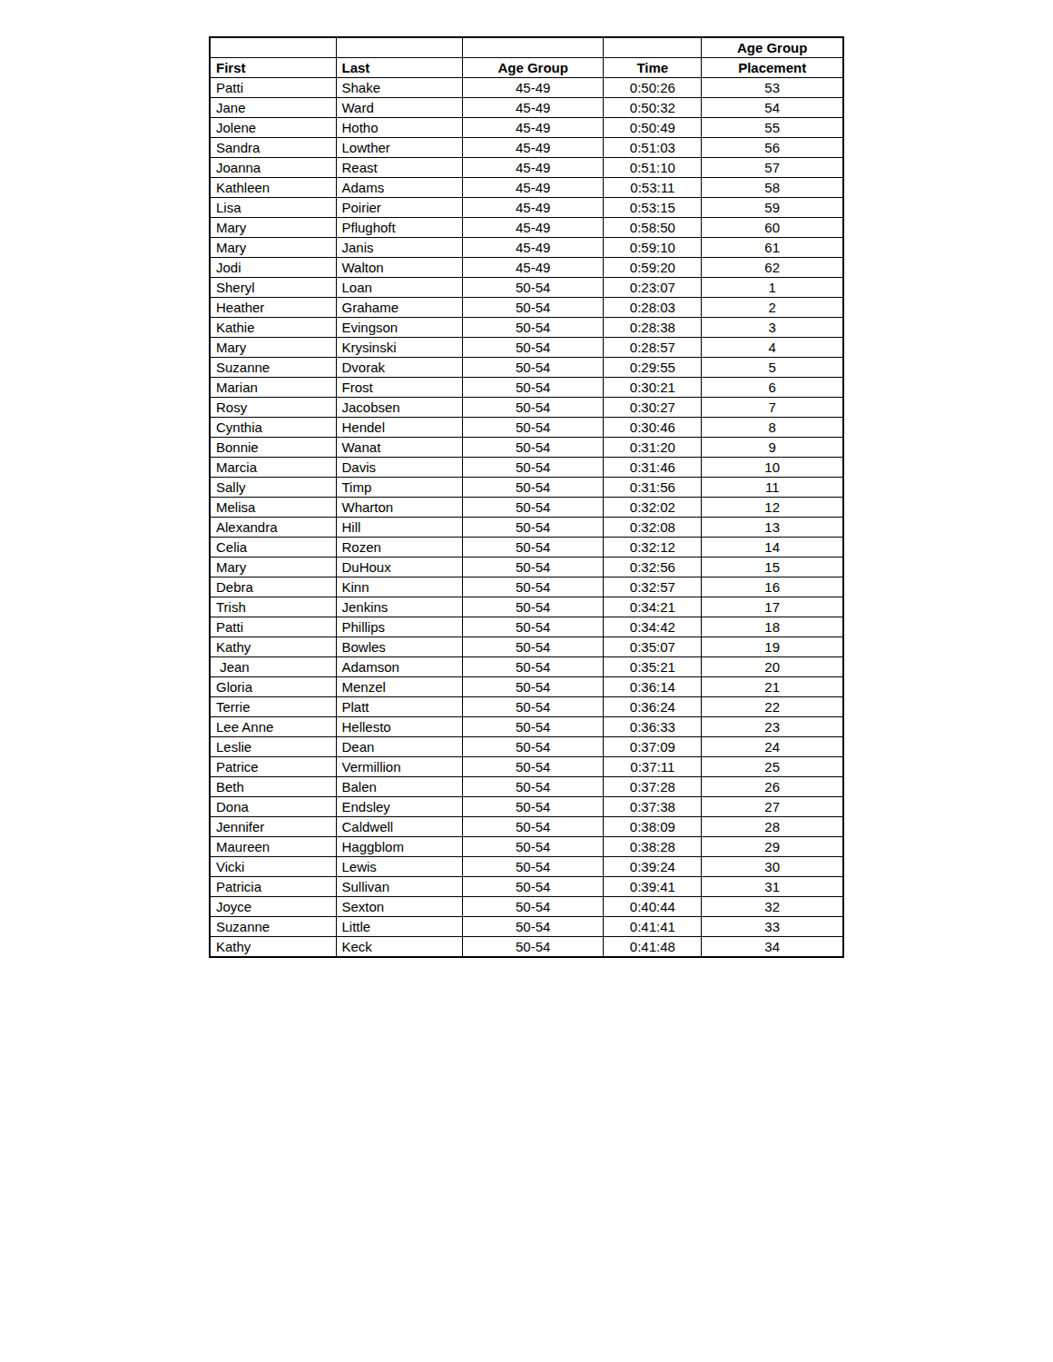| | | | | Age Group |
| --- | --- | --- | --- | --- |
| First | Last | Age Group | Time | Placement |
| Patti | Shake | 45-49 | 0:50:26 | 53 |
| Jane | Ward | 45-49 | 0:50:32 | 54 |
| Jolene | Hotho | 45-49 | 0:50:49 | 55 |
| Sandra | Lowther | 45-49 | 0:51:03 | 56 |
| Joanna | Reast | 45-49 | 0:51:10 | 57 |
| Kathleen | Adams | 45-49 | 0:53:11 | 58 |
| Lisa | Poirier | 45-49 | 0:53:15 | 59 |
| Mary | Pflughoft | 45-49 | 0:58:50 | 60 |
| Mary | Janis | 45-49 | 0:59:10 | 61 |
| Jodi | Walton | 45-49 | 0:59:20 | 62 |
| Sheryl | Loan | 50-54 | 0:23:07 | 1 |
| Heather | Grahame | 50-54 | 0:28:03 | 2 |
| Kathie | Evingson | 50-54 | 0:28:38 | 3 |
| Mary | Krysinski | 50-54 | 0:28:57 | 4 |
| Suzanne | Dvorak | 50-54 | 0:29:55 | 5 |
| Marian | Frost | 50-54 | 0:30:21 | 6 |
| Rosy | Jacobsen | 50-54 | 0:30:27 | 7 |
| Cynthia | Hendel | 50-54 | 0:30:46 | 8 |
| Bonnie | Wanat | 50-54 | 0:31:20 | 9 |
| Marcia | Davis | 50-54 | 0:31:46 | 10 |
| Sally | Timp | 50-54 | 0:31:56 | 11 |
| Melisa | Wharton | 50-54 | 0:32:02 | 12 |
| Alexandra | Hill | 50-54 | 0:32:08 | 13 |
| Celia | Rozen | 50-54 | 0:32:12 | 14 |
| Mary | DuHoux | 50-54 | 0:32:56 | 15 |
| Debra | Kinn | 50-54 | 0:32:57 | 16 |
| Trish | Jenkins | 50-54 | 0:34:21 | 17 |
| Patti | Phillips | 50-54 | 0:34:42 | 18 |
| Kathy | Bowles | 50-54 | 0:35:07 | 19 |
| Jean | Adamson | 50-54 | 0:35:21 | 20 |
| Gloria | Menzel | 50-54 | 0:36:14 | 21 |
| Terrie | Platt | 50-54 | 0:36:24 | 22 |
| Lee Anne | Hellesto | 50-54 | 0:36:33 | 23 |
| Leslie | Dean | 50-54 | 0:37:09 | 24 |
| Patrice | Vermillion | 50-54 | 0:37:11 | 25 |
| Beth | Balen | 50-54 | 0:37:28 | 26 |
| Dona | Endsley | 50-54 | 0:37:38 | 27 |
| Jennifer | Caldwell | 50-54 | 0:38:09 | 28 |
| Maureen | Haggblom | 50-54 | 0:38:28 | 29 |
| Vicki | Lewis | 50-54 | 0:39:24 | 30 |
| Patricia | Sullivan | 50-54 | 0:39:41 | 31 |
| Joyce | Sexton | 50-54 | 0:40:44 | 32 |
| Suzanne | Little | 50-54 | 0:41:41 | 33 |
| Kathy | Keck | 50-54 | 0:41:48 | 34 |